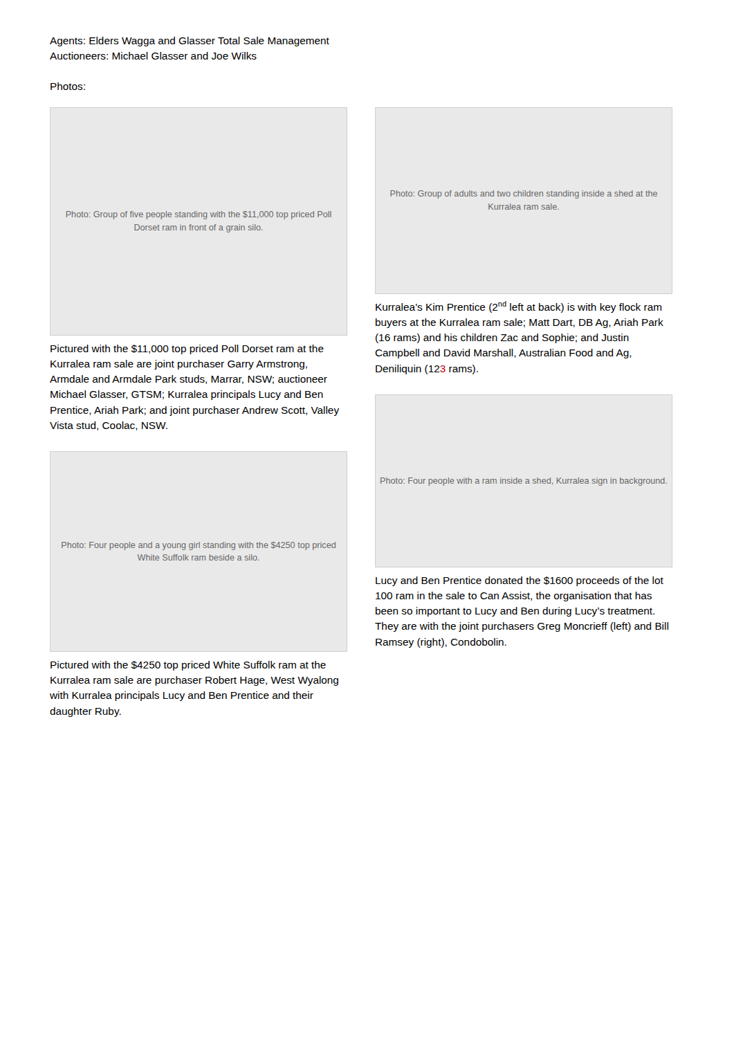Agents: Elders Wagga and Glasser Total Sale Management
Auctioneers: Michael Glasser and Joe Wilks
Photos:
Photo: Group of five people standing with the $11,000 top priced Poll Dorset ram in front of a grain silo.
Pictured with the $11,000 top priced Poll Dorset ram at the Kurralea ram sale are joint purchaser Garry Armstrong, Armdale and Armdale Park studs, Marrar, NSW; auctioneer Michael Glasser, GTSM; Kurralea principals Lucy and Ben Prentice, Ariah Park; and joint purchaser Andrew Scott, Valley Vista stud, Coolac, NSW.
Photo: Four people and a young girl standing with the $4250 top priced White Suffolk ram beside a silo.
Pictured with the $4250 top priced White Suffolk ram at the Kurralea ram sale are purchaser Robert Hage, West Wyalong with Kurralea principals Lucy and Ben Prentice and their daughter Ruby.
Photo: Group of adults and two children standing inside a shed at the Kurralea ram sale.
Kurralea’s Kim Prentice (2nd left at back) is with key flock ram buyers at the Kurralea ram sale; Matt Dart, DB Ag, Ariah Park (16 rams) and his children Zac and Sophie; and Justin Campbell and David Marshall, Australian Food and Ag, Deniliquin (123 rams).
Photo: Four people with a ram inside a shed, Kurralea sign in background.
Lucy and Ben Prentice donated the $1600 proceeds of the lot 100 ram in the sale to Can Assist, the organisation that has been so important to Lucy and Ben during Lucy’s treatment. They are with the joint purchasers Greg Moncrieff (left) and Bill Ramsey (right), Condobolin.